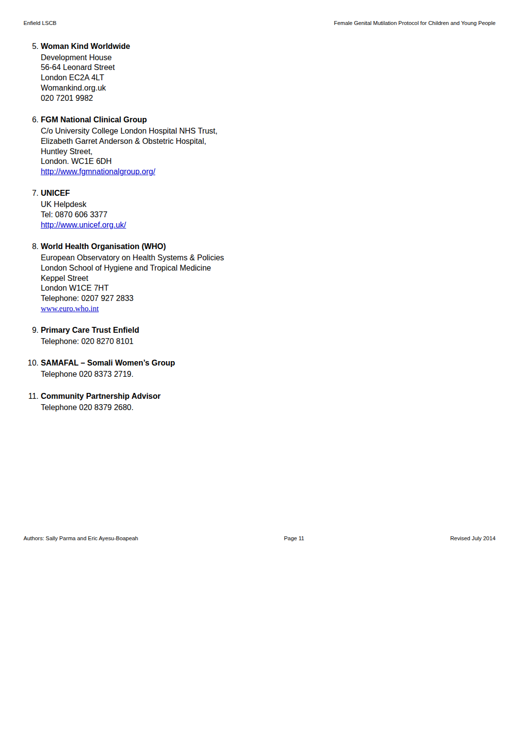Enfield LSCB
Female Genital Mutilation Protocol for Children and Young People
Woman Kind Worldwide
Development House
56-64 Leonard Street
London EC2A 4LT
Womankind.org.uk
020 7201 9982
FGM National Clinical Group
C/o University College London Hospital NHS Trust,
Elizabeth Garret Anderson & Obstetric Hospital,
Huntley Street,
London. WC1E 6DH
http://www.fgmnationalgroup.org/
UNICEF
UK Helpdesk
Tel: 0870 606 3377
http://www.unicef.org.uk/
World Health Organisation (WHO)
European Observatory on Health Systems & Policies
London School of Hygiene and Tropical Medicine
Keppel Street
London W1CE 7HT
Telephone: 0207 927 2833
www.euro.who.int
Primary Care Trust Enfield
Telephone: 020 8270 8101
SAMAFAL – Somali Women’s Group
Telephone 020 8373 2719.
Community Partnership Advisor
Telephone 020 8379 2680.
Authors: Sally Parma and Eric Ayesu-Boapeah
Page 11
Revised July 2014